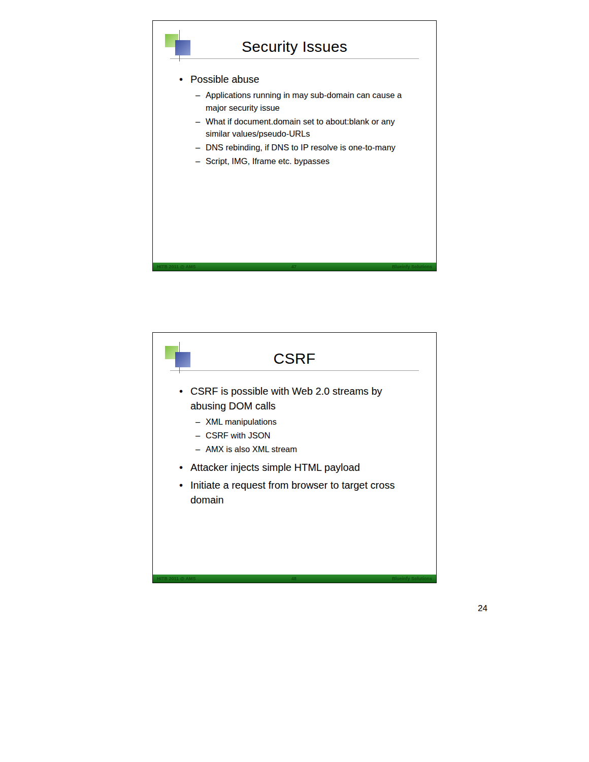Security Issues
Possible abuse
Applications running in may sub-domain can cause a major security issue
What if document.domain set to about:blank or any similar values/pseudo-URLs
DNS rebinding, if DNS to IP resolve is one-to-many
Script, IMG, Iframe etc. bypasses
HITB 2011 @ AMS 47 Blueinfy Solutions
CSRF
CSRF is possible with Web 2.0 streams by abusing DOM calls
XML manipulations
CSRF with JSON
AMX is also XML stream
Attacker injects simple HTML payload
Initiate a request from browser to target cross domain
HITB 2011 @ AMS 48 Blueinfy Solutions
24